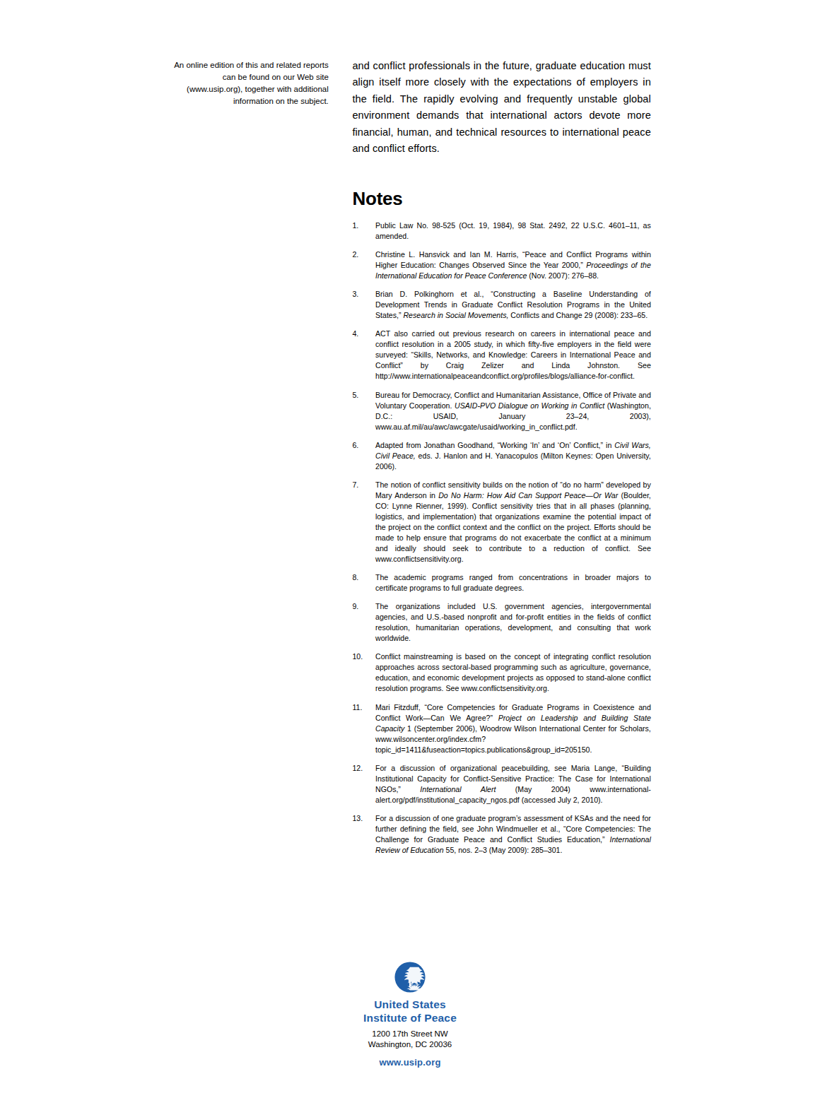An online edition of this and related reports can be found on our Web site (www.usip.org), together with additional information on the subject.
and conflict professionals in the future, graduate education must align itself more closely with the expectations of employers in the field. The rapidly evolving and frequently unstable global environment demands that international actors devote more financial, human, and technical resources to international peace and conflict efforts.
Notes
Public Law No. 98-525 (Oct. 19, 1984), 98 Stat. 2492, 22 U.S.C. 4601–11, as amended.
Christine L. Hansvick and Ian M. Harris, “Peace and Conflict Programs within Higher Education: Changes Observed Since the Year 2000,” Proceedings of the International Education for Peace Conference (Nov. 2007): 276–88.
Brian D. Polkinghorn et al., “Constructing a Baseline Understanding of Development Trends in Graduate Conflict Resolution Programs in the United States,” Research in Social Movements, Conflicts and Change 29 (2008): 233–65.
ACT also carried out previous research on careers in international peace and conflict resolution in a 2005 study, in which fifty-five employers in the field were surveyed: “Skills, Networks, and Knowledge: Careers in International Peace and Conflict” by Craig Zelizer and Linda Johnston. See http://www.internationalpeaceandconflict.org/profiles/blogs/alliance-for-conflict.
Bureau for Democracy, Conflict and Humanitarian Assistance, Office of Private and Voluntary Cooperation. USAID-PVO Dialogue on Working in Conflict (Washington, D.C.: USAID, January 23–24, 2003), www.au.af.mil/au/awc/awcgate/usaid/working_in_conflict.pdf.
Adapted from Jonathan Goodhand, “Working ‘In’ and ‘On’ Conflict,” in Civil Wars, Civil Peace, eds. J. Hanlon and H. Yanacopulos (Milton Keynes: Open University, 2006).
The notion of conflict sensitivity builds on the notion of “do no harm” developed by Mary Anderson in Do No Harm: How Aid Can Support Peace—Or War (Boulder, CO: Lynne Rienner, 1999). Conflict sensitivity tries that in all phases (planning, logistics, and implementation) that organizations examine the potential impact of the project on the conflict context and the conflict on the project. Efforts should be made to help ensure that programs do not exacerbate the conflict at a minimum and ideally should seek to contribute to a reduction of conflict. See www.conflictsensitivity.org.
The academic programs ranged from concentrations in broader majors to certificate programs to full graduate degrees.
The organizations included U.S. government agencies, intergovernmental agencies, and U.S.-based nonprofit and for-profit entities in the fields of conflict resolution, humanitarian operations, development, and consulting that work worldwide.
Conflict mainstreaming is based on the concept of integrating conflict resolution approaches across sectoral-based programming such as agriculture, governance, education, and economic development projects as opposed to stand-alone conflict resolution programs. See www.conflictsensitivity.org.
Mari Fitzduff, “Core Competencies for Graduate Programs in Coexistence and Conflict Work—Can We Agree?” Project on Leadership and Building State Capacity 1 (September 2006), Woodrow Wilson International Center for Scholars, www.wilsoncenter.org/index.cfm?topic_id=1411&fuseaction=topics.publications&group_id=205150.
For a discussion of organizational peacebuilding, see Maria Lange, “Building Institutional Capacity for Conflict-Sensitive Practice: The Case for International NGOs,” International Alert (May 2004) www.international-alert.org/pdf/institutional_capacity_ngos.pdf (accessed July 2, 2010).
For a discussion of one graduate program’s assessment of KSAs and the need for further defining the field, see John Windmueller et al., “Core Competencies: The Challenge for Graduate Peace and Conflict Studies Education,” International Review of Education 55, nos. 2–3 (May 2009): 285–301.
United States
Institute of Peace
1200 17th Street NW
Washington, DC 20036
www.usip.org